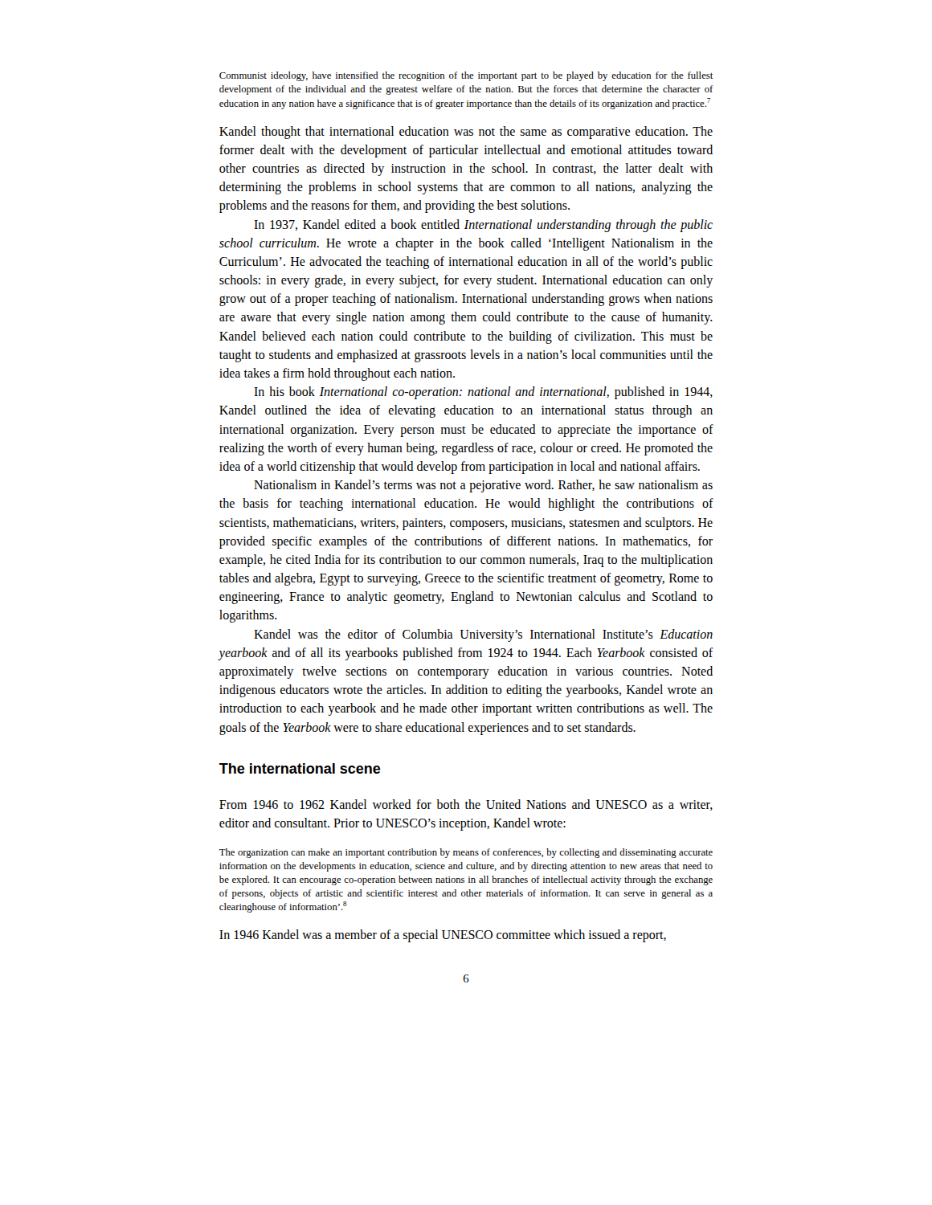Communist ideology, have intensified the recognition of the important part to be played by education for the fullest development of the individual and the greatest welfare of the nation. But the forces that determine the character of education in any nation have a significance that is of greater importance than the details of its organization and practice.7
Kandel thought that international education was not the same as comparative education. The former dealt with the development of particular intellectual and emotional attitudes toward other countries as directed by instruction in the school. In contrast, the latter dealt with determining the problems in school systems that are common to all nations, analyzing the problems and the reasons for them, and providing the best solutions.
In 1937, Kandel edited a book entitled International understanding through the public school curriculum. He wrote a chapter in the book called ‘Intelligent Nationalism in the Curriculum’. He advocated the teaching of international education in all of the world’s public schools: in every grade, in every subject, for every student. International education can only grow out of a proper teaching of nationalism. International understanding grows when nations are aware that every single nation among them could contribute to the cause of humanity. Kandel believed each nation could contribute to the building of civilization. This must be taught to students and emphasized at grassroots levels in a nation’s local communities until the idea takes a firm hold throughout each nation.
In his book International co-operation: national and international, published in 1944, Kandel outlined the idea of elevating education to an international status through an international organization. Every person must be educated to appreciate the importance of realizing the worth of every human being, regardless of race, colour or creed. He promoted the idea of a world citizenship that would develop from participation in local and national affairs.
Nationalism in Kandel’s terms was not a pejorative word. Rather, he saw nationalism as the basis for teaching international education. He would highlight the contributions of scientists, mathematicians, writers, painters, composers, musicians, statesmen and sculptors. He provided specific examples of the contributions of different nations. In mathematics, for example, he cited India for its contribution to our common numerals, Iraq to the multiplication tables and algebra, Egypt to surveying, Greece to the scientific treatment of geometry, Rome to engineering, France to analytic geometry, England to Newtonian calculus and Scotland to logarithms.
Kandel was the editor of Columbia University’s International Institute’s Education yearbook and of all its yearbooks published from 1924 to 1944. Each Yearbook consisted of approximately twelve sections on contemporary education in various countries. Noted indigenous educators wrote the articles. In addition to editing the yearbooks, Kandel wrote an introduction to each yearbook and he made other important written contributions as well. The goals of the Yearbook were to share educational experiences and to set standards.
The international scene
From 1946 to 1962 Kandel worked for both the United Nations and UNESCO as a writer, editor and consultant. Prior to UNESCO’s inception, Kandel wrote:
The organization can make an important contribution by means of conferences, by collecting and disseminating accurate information on the developments in education, science and culture, and by directing attention to new areas that need to be explored. It can encourage co-operation between nations in all branches of intellectual activity through the exchange of persons, objects of artistic and scientific interest and other materials of information. It can serve in general as a clearinghouse of information’.8
In 1946 Kandel was a member of a special UNESCO committee which issued a report,
6